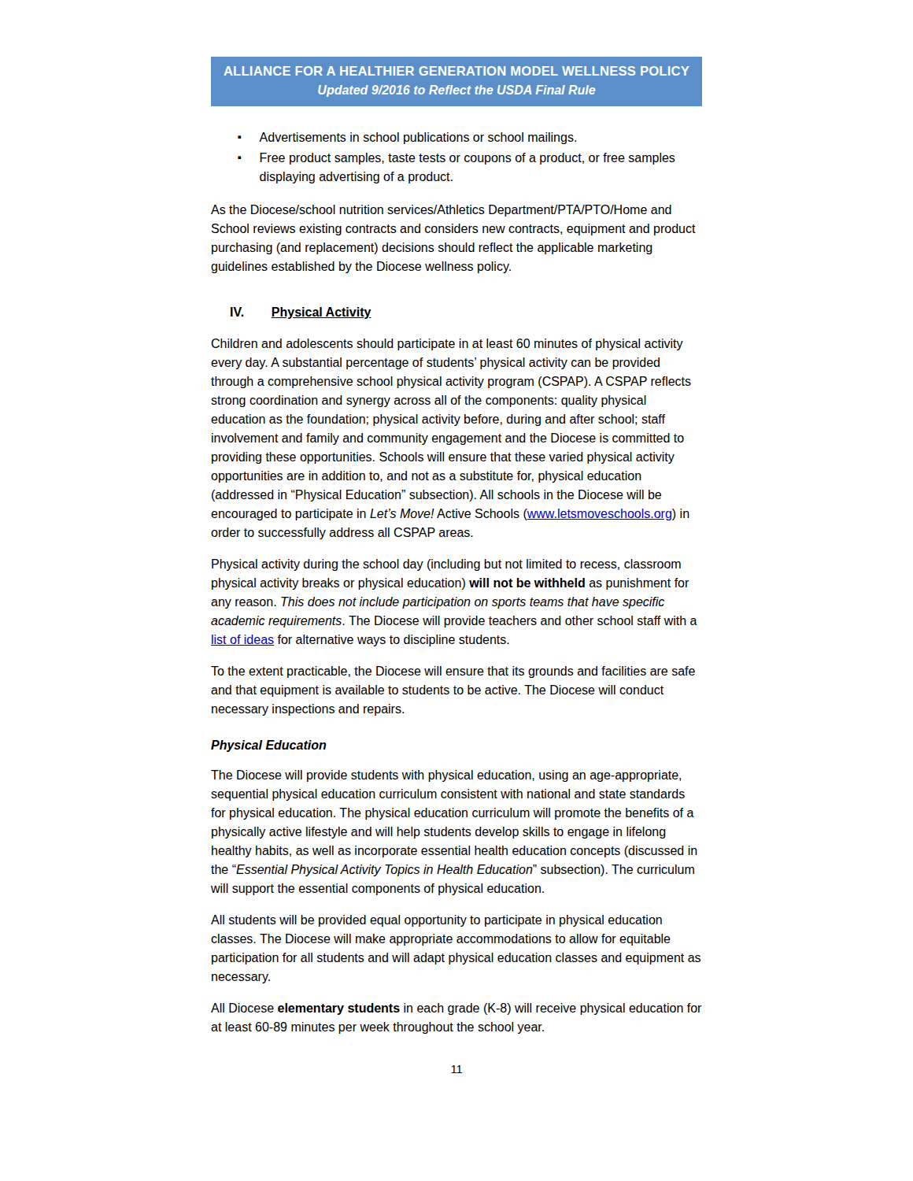ALLIANCE FOR A HEALTHIER GENERATION MODEL WELLNESS POLICY
Updated 9/2016 to Reflect the USDA Final Rule
Advertisements in school publications or school mailings.
Free product samples, taste tests or coupons of a product, or free samples displaying advertising of a product.
As the Diocese/school nutrition services/Athletics Department/PTA/PTO/Home and School reviews existing contracts and considers new contracts, equipment and product purchasing (and replacement) decisions should reflect the applicable marketing guidelines established by the Diocese wellness policy.
IV. Physical Activity
Children and adolescents should participate in at least 60 minutes of physical activity every day. A substantial percentage of students’ physical activity can be provided through a comprehensive school physical activity program (CSPAP). A CSPAP reflects strong coordination and synergy across all of the components: quality physical education as the foundation; physical activity before, during and after school; staff involvement and family and community engagement and the Diocese is committed to providing these opportunities. Schools will ensure that these varied physical activity opportunities are in addition to, and not as a substitute for, physical education (addressed in “Physical Education” subsection). All schools in the Diocese will be encouraged to participate in Let’s Move! Active Schools (www.letsmoveschools.org) in order to successfully address all CSPAP areas.
Physical activity during the school day (including but not limited to recess, classroom physical activity breaks or physical education) will not be withheld as punishment for any reason. This does not include participation on sports teams that have specific academic requirements. The Diocese will provide teachers and other school staff with a list of ideas for alternative ways to discipline students.
To the extent practicable, the Diocese will ensure that its grounds and facilities are safe and that equipment is available to students to be active. The Diocese will conduct necessary inspections and repairs.
Physical Education
The Diocese will provide students with physical education, using an age-appropriate, sequential physical education curriculum consistent with national and state standards for physical education. The physical education curriculum will promote the benefits of a physically active lifestyle and will help students develop skills to engage in lifelong healthy habits, as well as incorporate essential health education concepts (discussed in the “Essential Physical Activity Topics in Health Education” subsection). The curriculum will support the essential components of physical education.
All students will be provided equal opportunity to participate in physical education classes. The Diocese will make appropriate accommodations to allow for equitable participation for all students and will adapt physical education classes and equipment as necessary.
All Diocese elementary students in each grade (K-8) will receive physical education for at least 60-89 minutes per week throughout the school year.
11